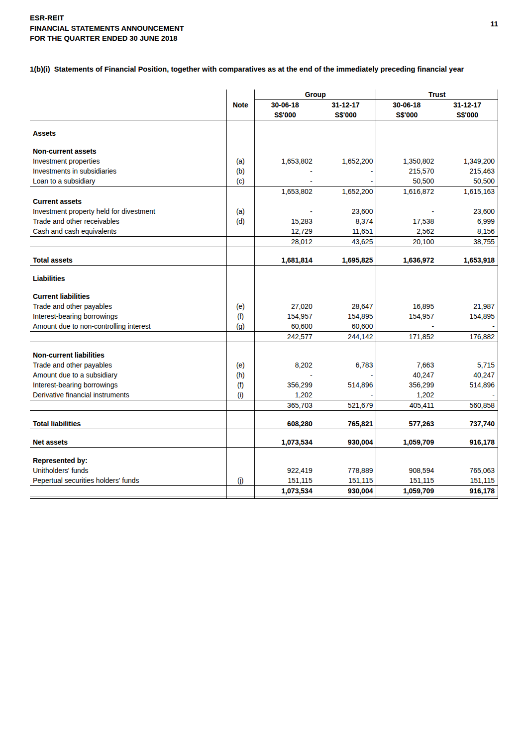11
ESR-REIT
FINANCIAL STATEMENTS ANNOUNCEMENT
FOR THE QUARTER ENDED 30 JUNE 2018
1(b)(i) Statements of Financial Position, together with comparatives as at the end of the immediately preceding financial year
| | | Group | Trust |
| | Note | 30-06-18 | 31-12-17 | 30-06-18 | 31-12-17 |
| | | S$'000 | S$'000 | S$'000 | S$'000 |
| Assets | | | | | |
| Non-current assets | | | | | |
| Investment properties | (a) | 1,653,802 | 1,652,200 | 1,350,802 | 1,349,200 |
| Investments in subsidiaries | (b) | - | - | 215,570 | 215,463 |
| Loan to a subsidiary | (c) | - | - | 50,500 | 50,500 |
| | | 1,653,802 | 1,652,200 | 1,616,872 | 1,615,163 |
| Current assets | | | | | |
| Investment property held for divestment | (a) | - | 23,600 | - | 23,600 |
| Trade and other receivables | (d) | 15,283 | 8,374 | 17,538 | 6,999 |
| Cash and cash equivalents | | 12,729 | 11,651 | 2,562 | 8,156 |
| | | 28,012 | 43,625 | 20,100 | 38,755 |
| Total assets | | 1,681,814 | 1,695,825 | 1,636,972 | 1,653,918 |
| Liabilities | | | | | |
| Current liabilities | | | | | |
| Trade and other payables | (e) | 27,020 | 28,647 | 16,895 | 21,987 |
| Interest-bearing borrowings | (f) | 154,957 | 154,895 | 154,957 | 154,895 |
| Amount due to non-controlling interest | (g) | 60,600 | 60,600 | - | - |
| | | 242,577 | 244,142 | 171,852 | 176,882 |
| Non-current liabilities | | | | | |
| Trade and other payables | (e) | 8,202 | 6,783 | 7,663 | 5,715 |
| Amount due to a subsidiary | (h) | - | - | 40,247 | 40,247 |
| Interest-bearing borrowings | (f) | 356,299 | 514,896 | 356,299 | 514,896 |
| Derivative financial instruments | (i) | 1,202 | - | 1,202 | - |
| | | 365,703 | 521,679 | 405,411 | 560,858 |
| Total liabilities | | 608,280 | 765,821 | 577,263 | 737,740 |
| Net assets | | 1,073,534 | 930,004 | 1,059,709 | 916,178 |
| Represented by: | | | | | |
| Unitholders' funds | | 922,419 | 778,889 | 908,594 | 765,063 |
| Pepertual securities holders' funds | (j) | 151,115 | 151,115 | 151,115 | 151,115 |
| | | 1,073,534 | 930,004 | 1,059,709 | 916,178 |